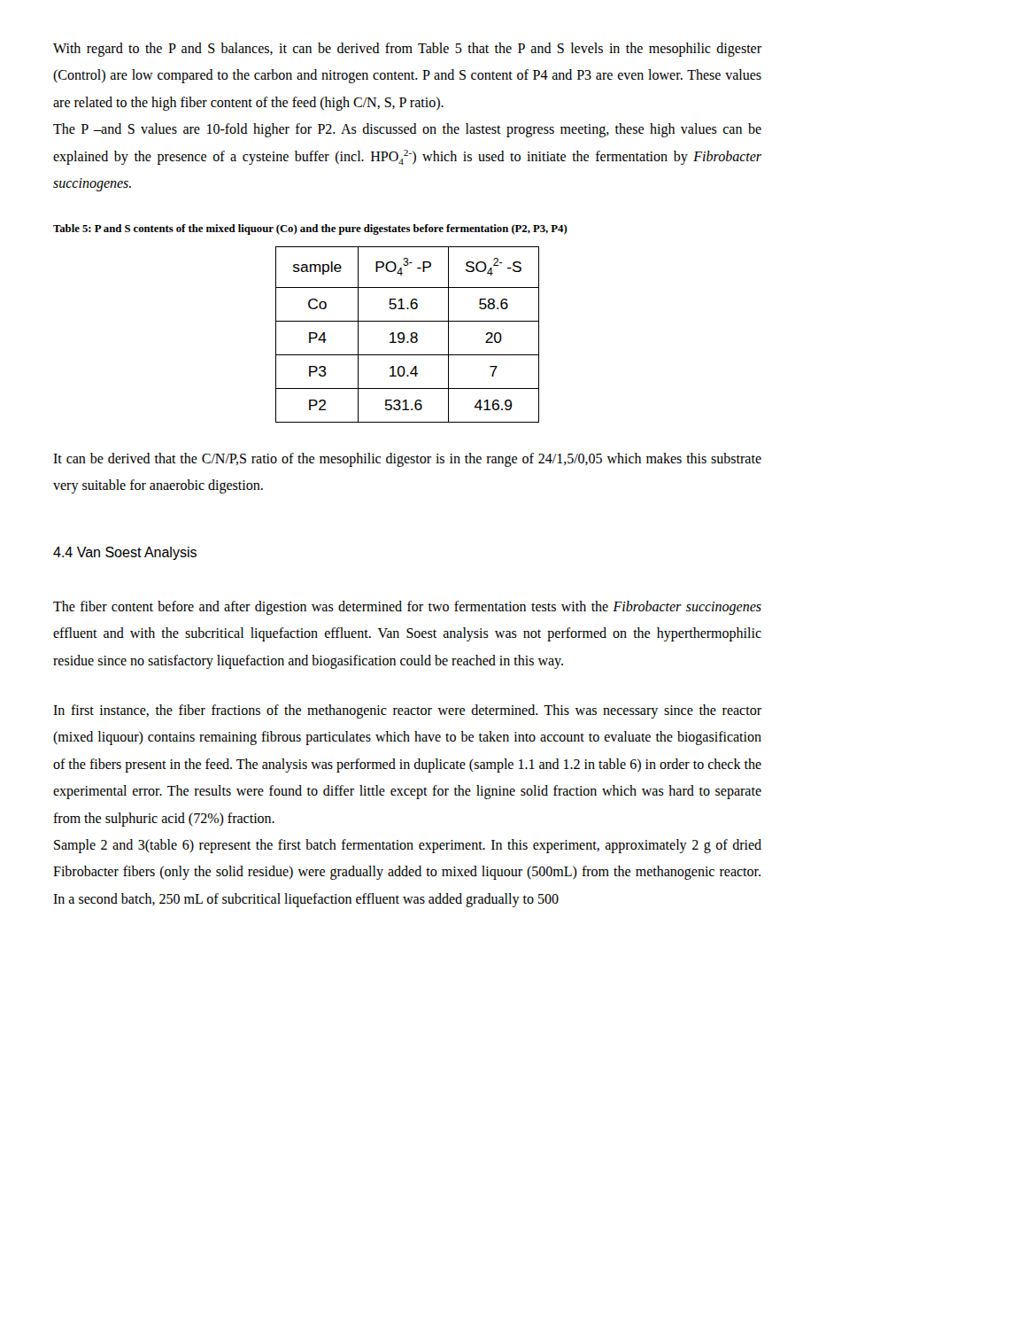With regard to the P and S balances, it can be derived from Table 5 that the P and S levels in the mesophilic digester (Control) are low compared to the carbon and nitrogen content. P and S content of P4 and P3 are even lower. These values are related to the high fiber content of the feed (high C/N, S, P ratio).
The P –and S values are 10-fold higher for P2. As discussed on the lastest progress meeting, these high values can be explained by the presence of a cysteine buffer (incl. HPO42-) which is used to initiate the fermentation by Fibrobacter succinogenes.
Table 5: P and S contents of the mixed liquour (Co) and the pure digestates before fermentation (P2, P3, P4)
| sample | PO 4 3- -P | SO 4 2- -S |
| --- | --- | --- |
| Co | 51.6 | 58.6 |
| P4 | 19.8 | 20 |
| P3 | 10.4 | 7 |
| P2 | 531.6 | 416.9 |
It can be derived that the C/N/P,S ratio of the mesophilic digestor is in the range of 24/1,5/0,05 which makes this substrate very suitable for anaerobic digestion.
4.4 Van Soest Analysis
The fiber content before and after digestion was determined for two fermentation tests with the Fibrobacter succinogenes effluent and with the subcritical liquefaction effluent. Van Soest analysis was not performed on the hyperthermophilic residue since no satisfactory liquefaction and biogasification could be reached in this way.
In first instance, the fiber fractions of the methanogenic reactor were determined. This was necessary since the reactor (mixed liquour) contains remaining fibrous particulates which have to be taken into account to evaluate the biogasification of the fibers present in the feed. The analysis was performed in duplicate (sample 1.1 and 1.2 in table 6) in order to check the experimental error. The results were found to differ little except for the lignine solid fraction which was hard to separate from the sulphuric acid (72%) fraction.
Sample 2 and 3(table 6) represent the first batch fermentation experiment. In this experiment, approximately 2 g of dried Fibrobacter fibers (only the solid residue) were gradually added to mixed liquour (500mL) from the methanogenic reactor. In a second batch, 250 mL of subcritical liquefaction effluent was added gradually to 500